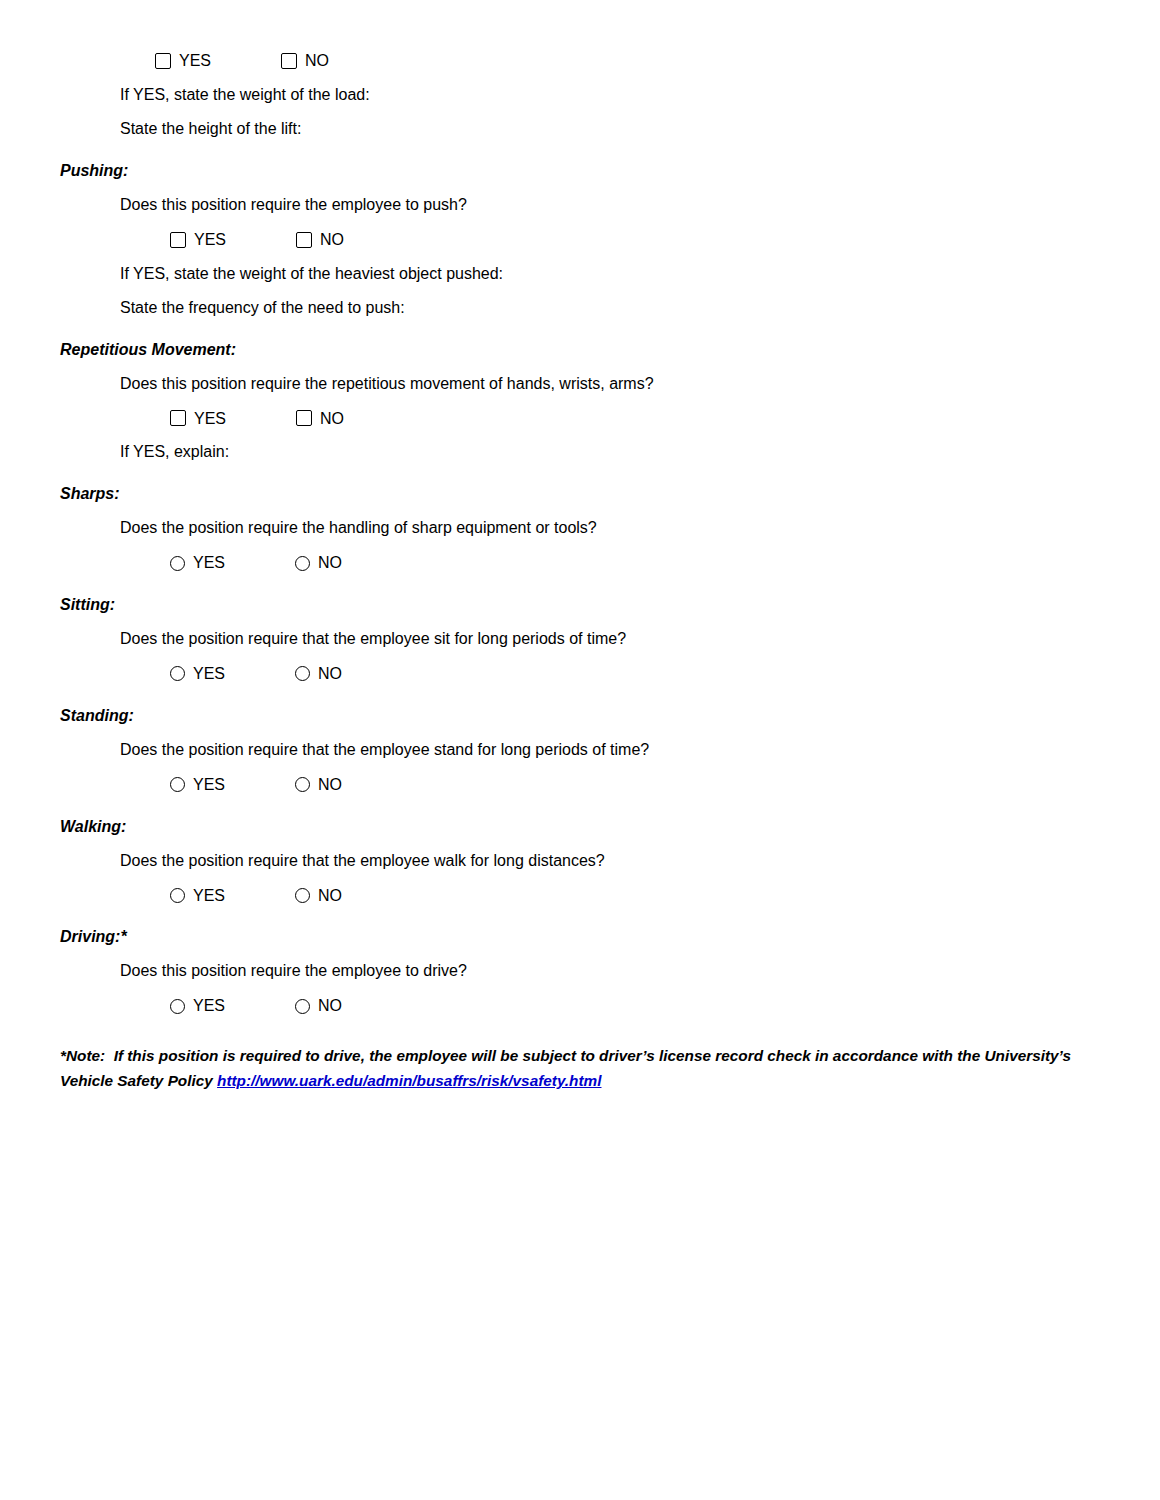YES NO
If YES, state the weight of the load:
State the height of the lift:
Pushing:
Does this position require the employee to push?
YES NO
If YES, state the weight of the heaviest object pushed:
State the frequency of the need to push:
Repetitious Movement:
Does this position require the repetitious movement of hands, wrists, arms?
YES NO
If YES, explain:
Sharps:
Does the position require the handling of sharp equipment or tools?
YES NO
Sitting:
Does the position require that the employee sit for long periods of time?
YES NO
Standing:
Does the position require that the employee stand for long periods of time?
YES NO
Walking:
Does the position require that the employee walk for long distances?
YES NO
Driving:*
Does this position require the employee to drive?
YES NO
*Note: If this position is required to drive, the employee will be subject to driver’s license record check in accordance with the University’s Vehicle Safety Policy http://www.uark.edu/admin/busaffrs/risk/vsafety.html